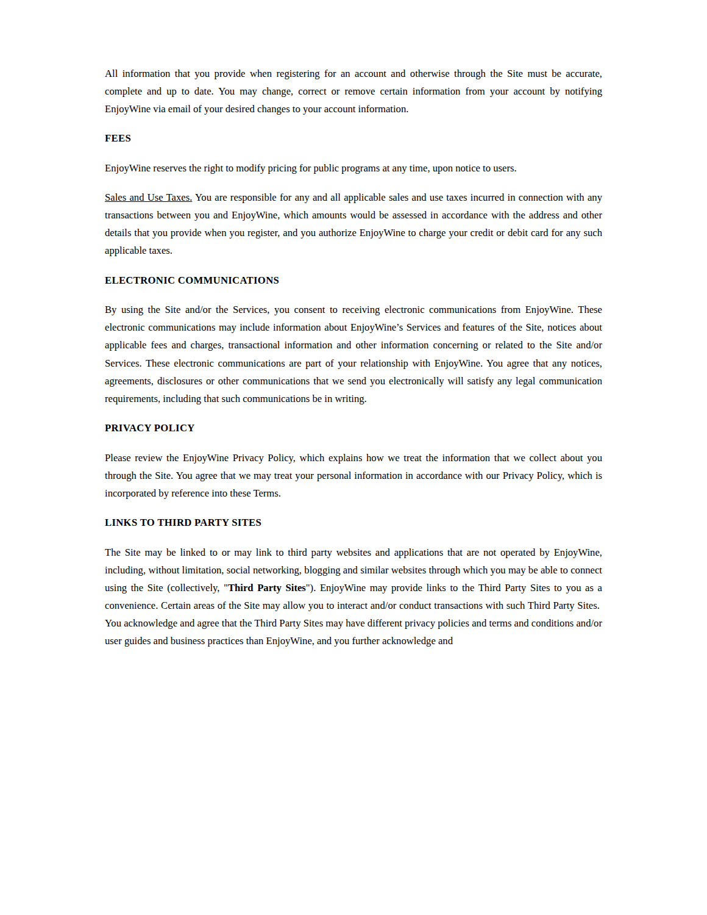All information that you provide when registering for an account and otherwise through the Site must be accurate, complete and up to date. You may change, correct or remove certain information from your account by notifying EnjoyWine via email of your desired changes to your account information.
Fees
EnjoyWine reserves the right to modify pricing for public programs at any time, upon notice to users.
Sales and Use Taxes. You are responsible for any and all applicable sales and use taxes incurred in connection with any transactions between you and EnjoyWine, which amounts would be assessed in accordance with the address and other details that you provide when you register, and you authorize EnjoyWine to charge your credit or debit card for any such applicable taxes.
Electronic Communications
By using the Site and/or the Services, you consent to receiving electronic communications from EnjoyWine. These electronic communications may include information about EnjoyWine’s Services and features of the Site, notices about applicable fees and charges, transactional information and other information concerning or related to the Site and/or Services. These electronic communications are part of your relationship with EnjoyWine. You agree that any notices, agreements, disclosures or other communications that we send you electronically will satisfy any legal communication requirements, including that such communications be in writing.
Privacy Policy
Please review the EnjoyWine Privacy Policy, which explains how we treat the information that we collect about you through the Site. You agree that we may treat your personal information in accordance with our Privacy Policy, which is incorporated by reference into these Terms.
Links to Third Party Sites
The Site may be linked to or may link to third party websites and applications that are not operated by EnjoyWine, including, without limitation, social networking, blogging and similar websites through which you may be able to connect using the Site (collectively, "Third Party Sites"). EnjoyWine may provide links to the Third Party Sites to you as a convenience. Certain areas of the Site may allow you to interact and/or conduct transactions with such Third Party Sites. You acknowledge and agree that the Third Party Sites may have different privacy policies and terms and conditions and/or user guides and business practices than EnjoyWine, and you further acknowledge and